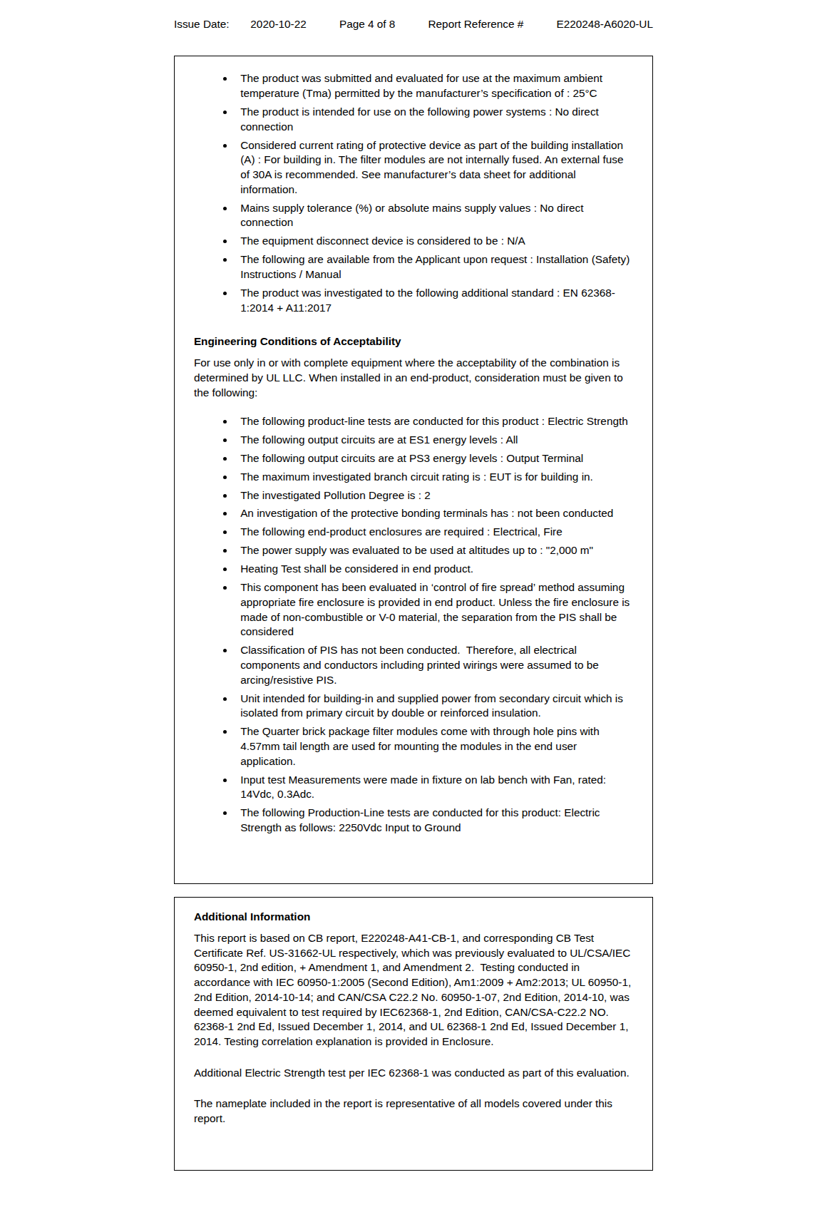Issue Date: 2020-10-22 Page 4 of 8 Report Reference # E220248-A6020-UL
The product was submitted and evaluated for use at the maximum ambient temperature (Tma) permitted by the manufacturer’s specification of : 25°C
The product is intended for use on the following power systems : No direct connection
Considered current rating of protective device as part of the building installation (A) : For building in. The filter modules are not internally fused. An external fuse of 30A is recommended. See manufacturer’s data sheet for additional information.
Mains supply tolerance (%) or absolute mains supply values : No direct connection
The equipment disconnect device is considered to be : N/A
The following are available from the Applicant upon request : Installation (Safety) Instructions / Manual
The product was investigated to the following additional standard : EN 62368-1:2014 + A11:2017
Engineering Conditions of Acceptability
For use only in or with complete equipment where the acceptability of the combination is determined by UL LLC. When installed in an end-product, consideration must be given to the following:
The following product-line tests are conducted for this product : Electric Strength
The following output circuits are at ES1 energy levels : All
The following output circuits are at PS3 energy levels : Output Terminal
The maximum investigated branch circuit rating is : EUT is for building in.
The investigated Pollution Degree is : 2
An investigation of the protective bonding terminals has : not been conducted
The following end-product enclosures are required : Electrical, Fire
The power supply was evaluated to be used at altitudes up to : "2,000 m"
Heating Test shall be considered in end product.
This component has been evaluated in ‘control of fire spread’ method assuming appropriate fire enclosure is provided in end product. Unless the fire enclosure is made of non-combustible or V-0 material, the separation from the PIS shall be considered
Classification of PIS has not been conducted. Therefore, all electrical components and conductors including printed wirings were assumed to be arcing/resistive PIS.
Unit intended for building-in and supplied power from secondary circuit which is isolated from primary circuit by double or reinforced insulation.
The Quarter brick package filter modules come with through hole pins with 4.57mm tail length are used for mounting the modules in the end user application.
Input test Measurements were made in fixture on lab bench with Fan, rated: 14Vdc, 0.3Adc.
The following Production-Line tests are conducted for this product: Electric Strength as follows: 2250Vdc Input to Ground
Additional Information
This report is based on CB report, E220248-A41-CB-1, and corresponding CB Test Certificate Ref. US-31662-UL respectively, which was previously evaluated to UL/CSA/IEC 60950-1, 2nd edition, + Amendment 1, and Amendment 2. Testing conducted in accordance with IEC 60950-1:2005 (Second Edition), Am1:2009 + Am2:2013; UL 60950-1, 2nd Edition, 2014-10-14; and CAN/CSA C22.2 No. 60950-1-07, 2nd Edition, 2014-10, was deemed equivalent to test required by IEC62368-1, 2nd Edition, CAN/CSA-C22.2 NO. 62368-1 2nd Ed, Issued December 1, 2014, and UL 62368-1 2nd Ed, Issued December 1, 2014. Testing correlation explanation is provided in Enclosure.
Additional Electric Strength test per IEC 62368-1 was conducted as part of this evaluation.
The nameplate included in the report is representative of all models covered under this report.